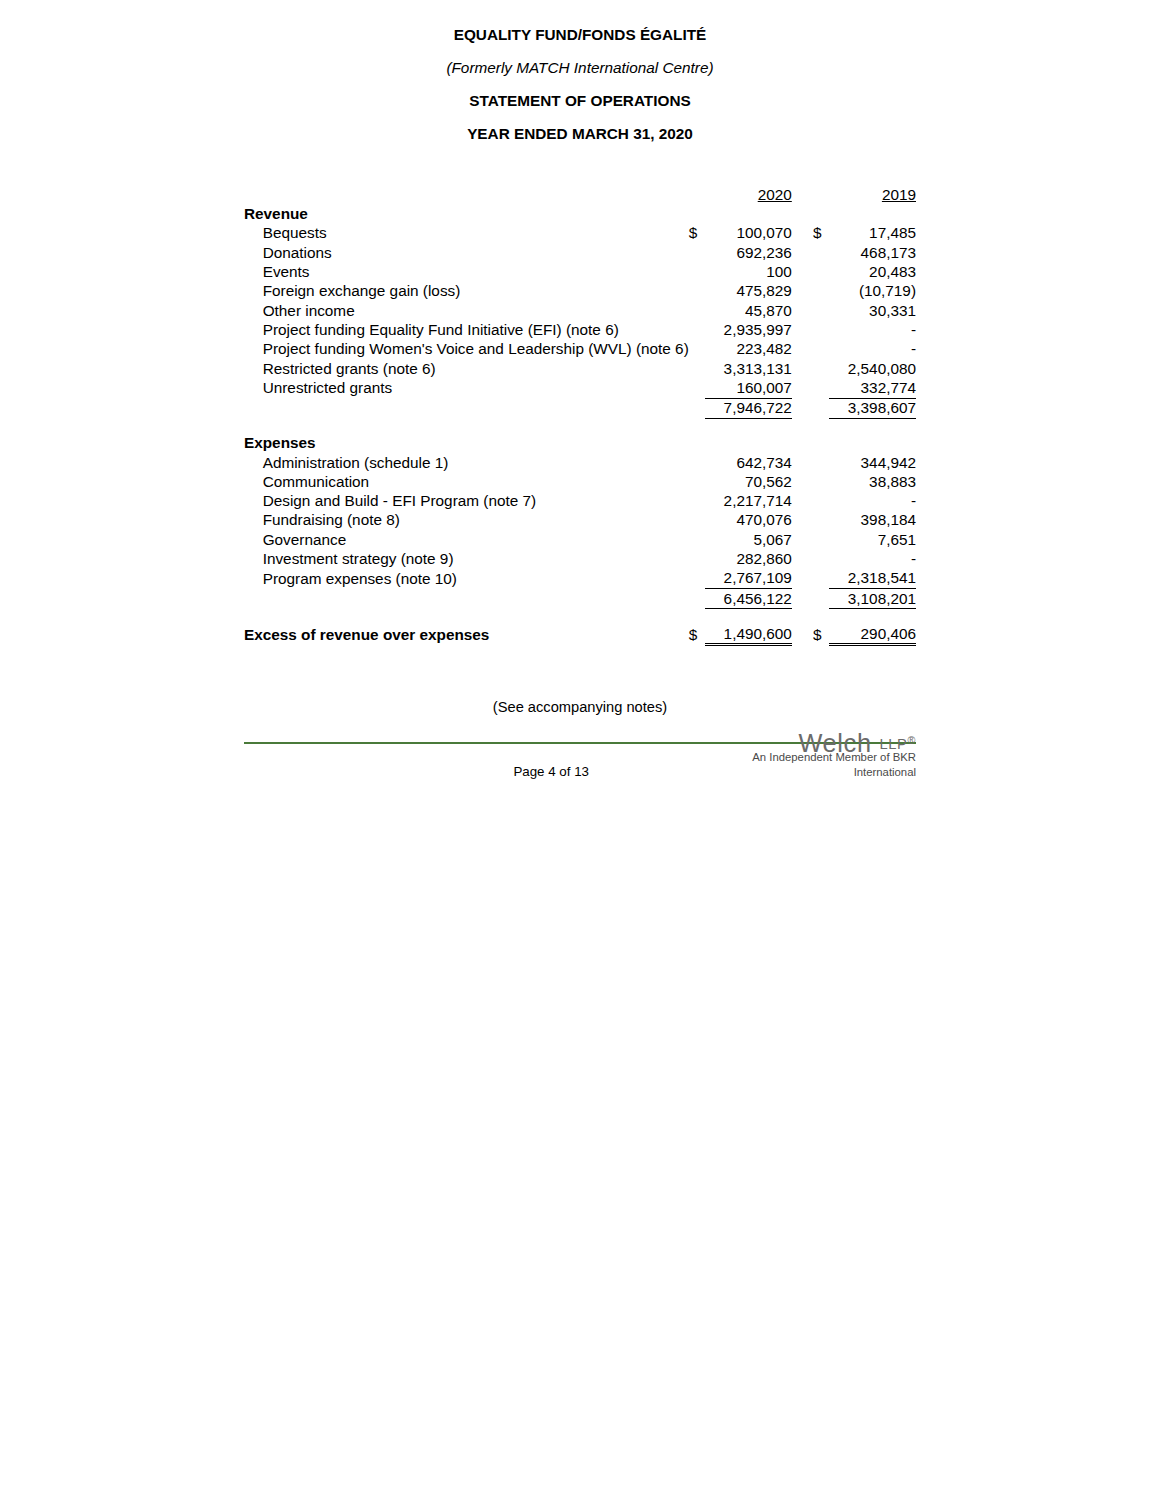EQUALITY FUND/FONDS ÉGALITÉ
(Formerly MATCH International Centre)
STATEMENT OF OPERATIONS
YEAR ENDED MARCH 31, 2020
| | | 2020 | | | 2019 |
| Revenue | | | | | |
| Bequests | $ | 100,070 | | $ | 17,485 |
| Donations | | 692,236 | | | 468,173 |
| Events | | 100 | | | 20,483 |
| Foreign exchange gain (loss) | | 475,829 | | | (10,719) |
| Other income | | 45,870 | | | 30,331 |
| Project funding Equality Fund Initiative (EFI) (note 6) | | 2,935,997 | | | - |
| Project funding Women's Voice and Leadership (WVL) (note 6) | | 223,482 | | | - |
| Restricted grants (note 6) | | 3,313,131 | | | 2,540,080 |
| Unrestricted grants | | 160,007 | | | 332,774 |
| | | 7,946,722 | | | 3,398,607 |
| Expenses | | | | | |
| Administration (schedule 1) | | 642,734 | | | 344,942 |
| Communication | | 70,562 | | | 38,883 |
| Design and Build - EFI Program (note 7) | | 2,217,714 | | | - |
| Fundraising (note 8) | | 470,076 | | | 398,184 |
| Governance | | 5,067 | | | 7,651 |
| Investment strategy (note 9) | | 282,860 | | | - |
| Program expenses (note 10) | | 2,767,109 | | | 2,318,541 |
| | | 6,456,122 | | | 3,108,201 |
| Excess of revenue over expenses | $ | 1,490,600 | | $ | 290,406 |
(See accompanying notes)
Welch LLP®
Page 4 of 13
An Independent Member of BKR International